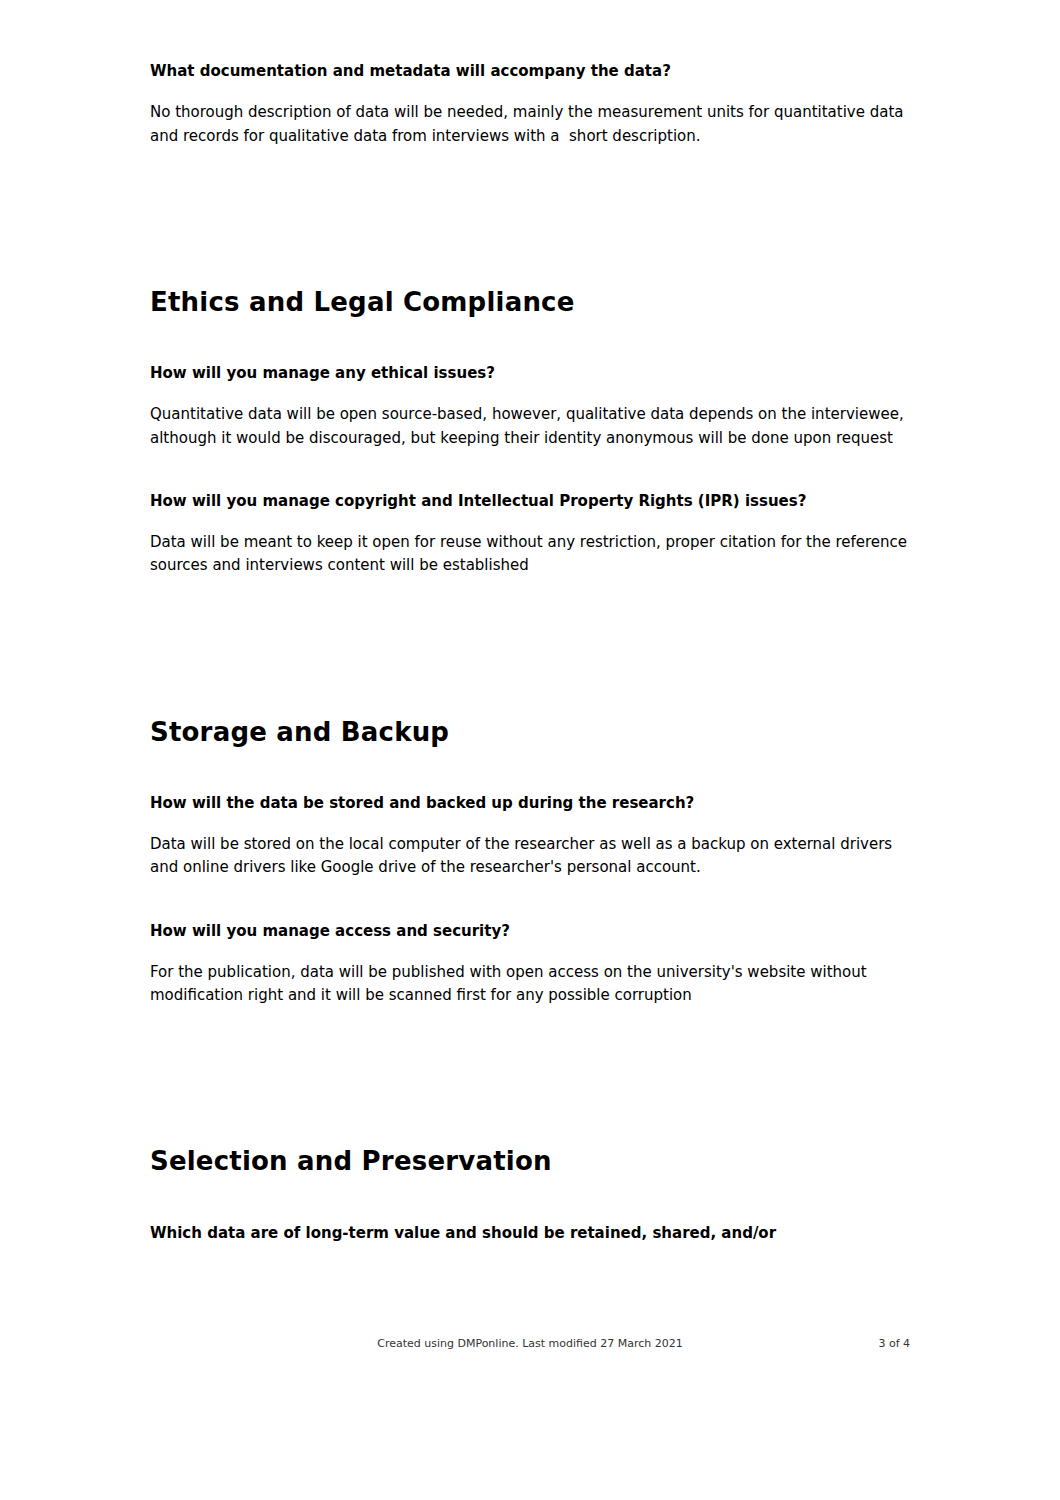What documentation and metadata will accompany the data?
No thorough description of data will be needed, mainly the measurement units for quantitative data and records for qualitative data from interviews with a short description.
Ethics and Legal Compliance
How will you manage any ethical issues?
Quantitative data will be open source-based, however, qualitative data depends on the interviewee, although it would be discouraged, but keeping their identity anonymous will be done upon request
How will you manage copyright and Intellectual Property Rights (IPR) issues?
Data will be meant to keep it open for reuse without any restriction, proper citation for the reference sources and interviews content will be established
Storage and Backup
How will the data be stored and backed up during the research?
Data will be stored on the local computer of the researcher as well as a backup on external drivers and online drivers like Google drive of the researcher's personal account.
How will you manage access and security?
For the publication, data will be published with open access on the university's website without modification right and it will be scanned first for any possible corruption
Selection and Preservation
Which data are of long-term value and should be retained, shared, and/or
Created using DMPonline. Last modified 27 March 2021 3 of 4